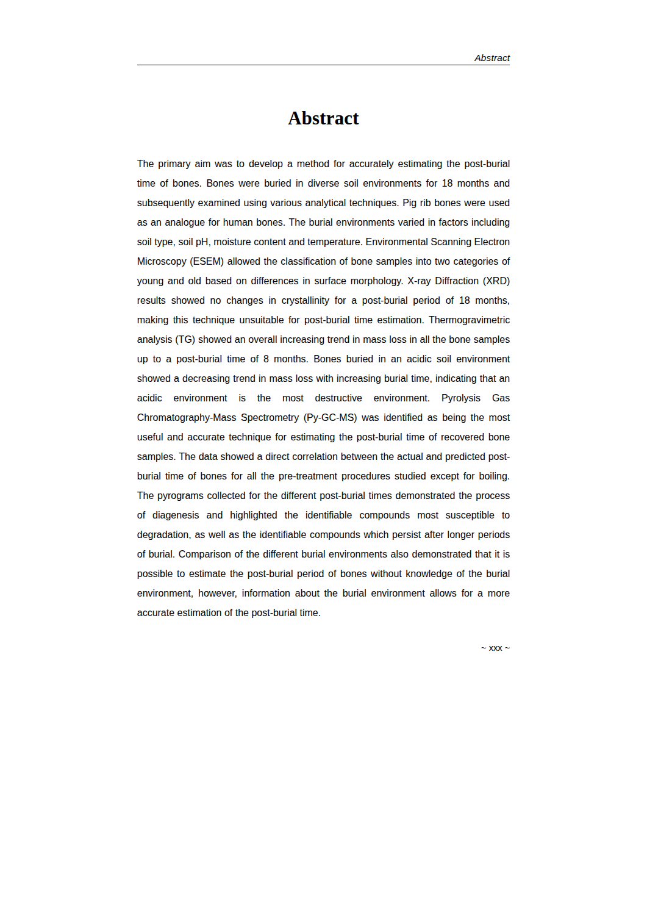Abstract
Abstract
The primary aim was to develop a method for accurately estimating the post-burial time of bones. Bones were buried in diverse soil environments for 18 months and subsequently examined using various analytical techniques. Pig rib bones were used as an analogue for human bones. The burial environments varied in factors including soil type, soil pH, moisture content and temperature. Environmental Scanning Electron Microscopy (ESEM) allowed the classification of bone samples into two categories of young and old based on differences in surface morphology. X-ray Diffraction (XRD) results showed no changes in crystallinity for a post-burial period of 18 months, making this technique unsuitable for post-burial time estimation. Thermogravimetric analysis (TG) showed an overall increasing trend in mass loss in all the bone samples up to a post-burial time of 8 months. Bones buried in an acidic soil environment showed a decreasing trend in mass loss with increasing burial time, indicating that an acidic environment is the most destructive environment. Pyrolysis Gas Chromatography-Mass Spectrometry (Py-GC-MS) was identified as being the most useful and accurate technique for estimating the post-burial time of recovered bone samples. The data showed a direct correlation between the actual and predicted post-burial time of bones for all the pre-treatment procedures studied except for boiling. The pyrograms collected for the different post-burial times demonstrated the process of diagenesis and highlighted the identifiable compounds most susceptible to degradation, as well as the identifiable compounds which persist after longer periods of burial. Comparison of the different burial environments also demonstrated that it is possible to estimate the post-burial period of bones without knowledge of the burial environment, however, information about the burial environment allows for a more accurate estimation of the post-burial time.
~ xxx ~